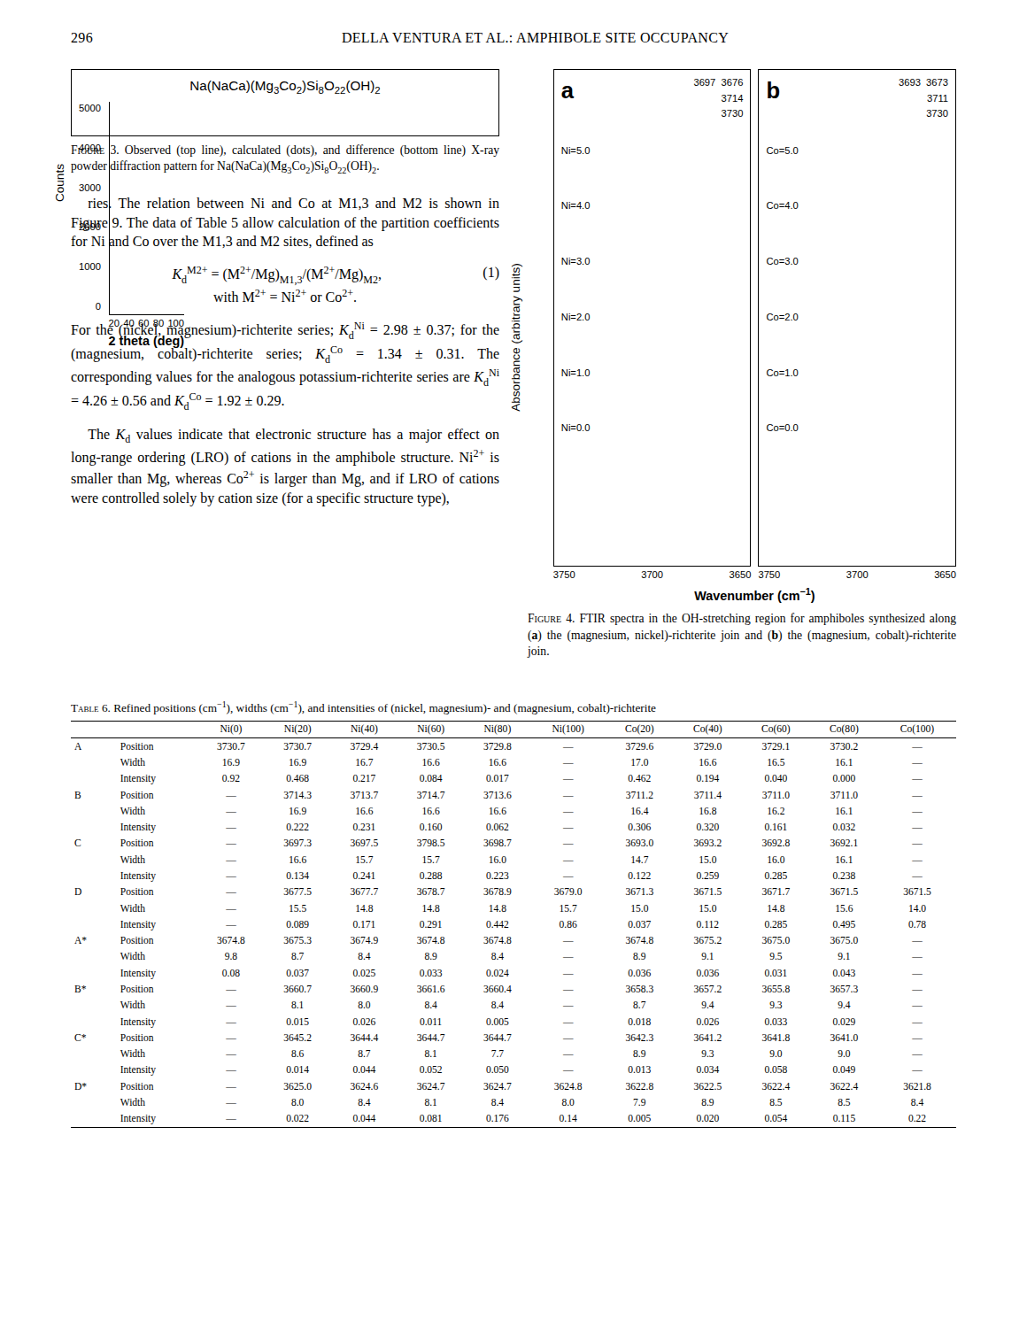296 DELLA VENTURA ET AL.: AMPHIBOLE SITE OCCUPANCY
Na(NaCa)(Mg3Co2)Si8O22(OH)2
5000 4000 3000 2000 1000 0
20406080100
2 theta (deg)
Counts
Figure 3. Observed (top line), calculated (dots), and difference (bottom line) X-ray powder diffraction pattern for Na(NaCa)(Mg3Co2)Si8O22(OH)2.
ries. The relation between Ni and Co at M1,3 and M2 is shown in Figure 9. The data of Table 5 allow calculation of the partition coefficients for Ni and Co over the M1,3 and M2 sites, defined as
(1)
KdM2+ = (M2+/Mg)M1,3/(M2+/Mg)M2,
with M2+ = Ni2+ or Co2+.
For the (nickel, magnesium)-richterite series; KdNi = 2.98 ± 0.37; for the (magnesium, cobalt)-richterite series; KdCo = 1.34 ± 0.31. The corresponding values for the analogous potassium-richterite series are KdNi = 4.26 ± 0.56 and KdCo = 1.92 ± 0.29.
The Kd values indicate that electronic structure has a major effect on long-range ordering (LRO) of cations in the amphibole structure. Ni2+ is smaller than Mg, whereas Co2+ is larger than Mg, and if LRO of cations were controlled solely by cation size (for a specific structure type),
Absorbance (arbitrary units)
a
3697 3676
3714
3730
Ni=5.0
Ni=4.0
Ni=3.0
Ni=2.0
Ni=1.0
Ni=0.0
b
3693 3673
3711
3730
Co=5.0
Co=4.0
Co=3.0
Co=2.0
Co=1.0
Co=0.0
375037003650
375037003650
Wavenumber (cm−1)
Figure 4. FTIR spectra in the OH-stretching region for amphiboles synthesized along (a) the (magnesium, nickel)-richterite join and (b) the (magnesium, cobalt)-richterite join.
Table 6. Refined positions (cm −1 ), widths (cm −1 ), and intensities of (nickel, magnesium)- and (magnesium, cobalt)-richterite
| | | Ni(0) | Ni(20) | Ni(40) | Ni(60) | Ni(80) | Ni(100) | Co(20) | Co(40) | Co(60) | Co(80) | Co(100) |
| --- | --- | --- | --- | --- | --- | --- | --- | --- | --- | --- | --- | --- |
| A | Position | 3730.7 | 3730.7 | 3729.4 | 3730.5 | 3729.8 | — | 3729.6 | 3729.0 | 3729.1 | 3730.2 | — |
| | Width | 16.9 | 16.9 | 16.7 | 16.6 | 16.6 | — | 17.0 | 16.6 | 16.5 | 16.1 | — |
| | Intensity | 0.92 | 0.468 | 0.217 | 0.084 | 0.017 | — | 0.462 | 0.194 | 0.040 | 0.000 | — |
| B | Position | — | 3714.3 | 3713.7 | 3714.7 | 3713.6 | — | 3711.2 | 3711.4 | 3711.0 | 3711.0 | — |
| | Width | — | 16.9 | 16.6 | 16.6 | 16.6 | — | 16.4 | 16.8 | 16.2 | 16.1 | — |
| | Intensity | — | 0.222 | 0.231 | 0.160 | 0.062 | — | 0.306 | 0.320 | 0.161 | 0.032 | — |
| C | Position | — | 3697.3 | 3697.5 | 3798.5 | 3698.7 | — | 3693.0 | 3693.2 | 3692.8 | 3692.1 | — |
| | Width | — | 16.6 | 15.7 | 15.7 | 16.0 | — | 14.7 | 15.0 | 16.0 | 16.1 | — |
| | Intensity | — | 0.134 | 0.241 | 0.288 | 0.223 | — | 0.122 | 0.259 | 0.285 | 0.238 | — |
| D | Position | — | 3677.5 | 3677.7 | 3678.7 | 3678.9 | 3679.0 | 3671.3 | 3671.5 | 3671.7 | 3671.5 | 3671.5 |
| | Width | — | 15.5 | 14.8 | 14.8 | 14.8 | 15.7 | 15.0 | 15.0 | 14.8 | 15.6 | 14.0 |
| | Intensity | — | 0.089 | 0.171 | 0.291 | 0.442 | 0.86 | 0.037 | 0.112 | 0.285 | 0.495 | 0.78 |
| A* | Position | 3674.8 | 3675.3 | 3674.9 | 3674.8 | 3674.8 | — | 3674.8 | 3675.2 | 3675.0 | 3675.0 | — |
| | Width | 9.8 | 8.7 | 8.4 | 8.9 | 8.4 | — | 8.9 | 9.1 | 9.5 | 9.1 | — |
| | Intensity | 0.08 | 0.037 | 0.025 | 0.033 | 0.024 | — | 0.036 | 0.036 | 0.031 | 0.043 | — |
| B* | Position | — | 3660.7 | 3660.9 | 3661.6 | 3660.4 | — | 3658.3 | 3657.2 | 3655.8 | 3657.3 | — |
| | Width | — | 8.1 | 8.0 | 8.4 | 8.4 | — | 8.7 | 9.4 | 9.3 | 9.4 | — |
| | Intensity | — | 0.015 | 0.026 | 0.011 | 0.005 | — | 0.018 | 0.026 | 0.033 | 0.029 | — |
| C* | Position | — | 3645.2 | 3644.4 | 3644.7 | 3644.7 | — | 3642.3 | 3641.2 | 3641.8 | 3641.0 | — |
| | Width | — | 8.6 | 8.7 | 8.1 | 7.7 | — | 8.9 | 9.3 | 9.0 | 9.0 | — |
| | Intensity | — | 0.014 | 0.044 | 0.052 | 0.050 | — | 0.013 | 0.034 | 0.058 | 0.049 | — |
| D* | Position | — | 3625.0 | 3624.6 | 3624.7 | 3624.7 | 3624.8 | 3622.8 | 3622.5 | 3622.4 | 3622.4 | 3621.8 |
| | Width | — | 8.0 | 8.4 | 8.1 | 8.4 | 8.0 | 7.9 | 8.9 | 8.5 | 8.5 | 8.4 |
| | Intensity | — | 0.022 | 0.044 | 0.081 | 0.176 | 0.14 | 0.005 | 0.020 | 0.054 | 0.115 | 0.22 |